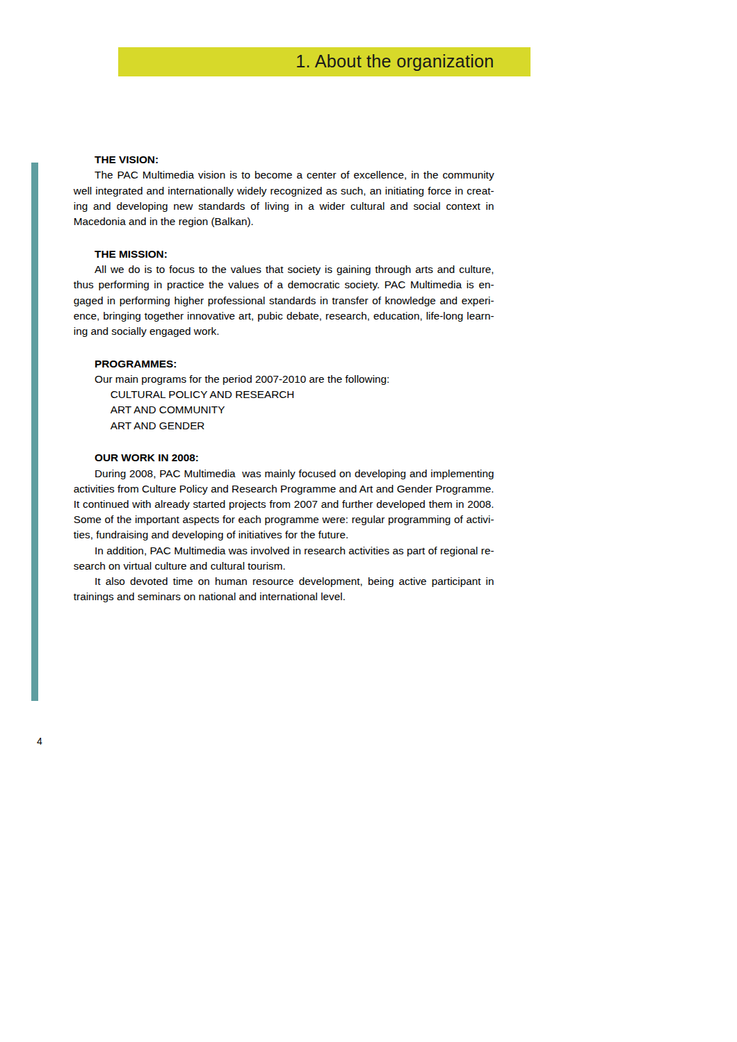1. About the organization
THE VISION:
The PAC Multimedia vision is to become a center of excellence, in the community well integrated and internationally widely recognized as such, an initiating force in creating and developing new standards of living in a wider cultural and social context in Macedonia and in the region (Balkan).
THE MISSION:
All we do is to focus to the values that society is gaining through arts and culture, thus performing in practice the values of a democratic society. PAC Multimedia is engaged in performing higher professional standards in transfer of knowledge and experience, bringing together innovative art, pubic debate, research, education, life-long learning and socially engaged work.
PROGRAMMES:
Our main programs for the period 2007-2010 are the following:
CULTURAL POLICY AND RESEARCH
ART AND COMMUNITY
ART AND GENDER
OUR WORK IN 2008:
During 2008, PAC Multimedia was mainly focused on developing and implementing activities from Culture Policy and Research Programme and Art and Gender Programme. It continued with already started projects from 2007 and further developed them in 2008. Some of the important aspects for each programme were: regular programming of activities, fundraising and developing of initiatives for the future.
In addition, PAC Multimedia was involved in research activities as part of regional research on virtual culture and cultural tourism.
It also devoted time on human resource development, being active participant in trainings and seminars on national and international level.
4